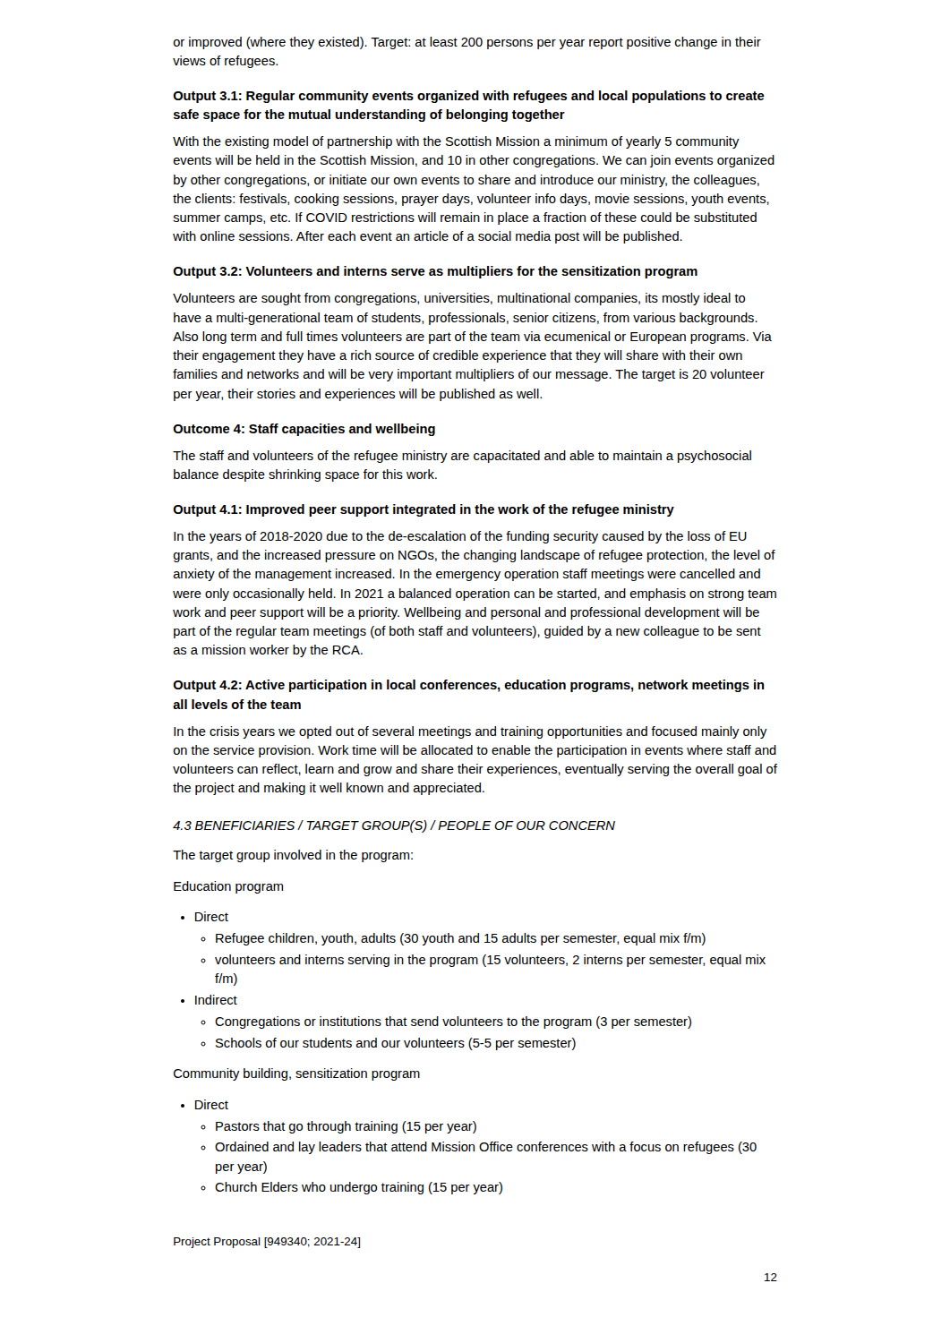or improved (where they existed). Target: at least 200 persons per year report positive change in their views of refugees.
Output 3.1: Regular community events organized with refugees and local populations to create safe space for the mutual understanding of belonging together
With the existing model of partnership with the Scottish Mission a minimum of yearly 5 community events will be held in the Scottish Mission, and 10 in other congregations. We can join events organized by other congregations, or initiate our own events to share and introduce our ministry, the colleagues, the clients: festivals, cooking sessions, prayer days, volunteer info days, movie sessions, youth events, summer camps, etc. If COVID restrictions will remain in place a fraction of these could be substituted with online sessions. After each event an article of a social media post will be published.
Output 3.2: Volunteers and interns serve as multipliers for the sensitization program
Volunteers are sought from congregations, universities, multinational companies, its mostly ideal to have a multi-generational team of students, professionals, senior citizens, from various backgrounds. Also long term and full times volunteers are part of the team via ecumenical or European programs. Via their engagement they have a rich source of credible experience that they will share with their own families and networks and will be very important multipliers of our message. The target is 20 volunteer per year, their stories and experiences will be published as well.
Outcome 4: Staff capacities and wellbeing
The staff and volunteers of the refugee ministry are capacitated and able to maintain a psychosocial balance despite shrinking space for this work.
Output 4.1: Improved peer support integrated in the work of the refugee ministry
In the years of 2018-2020 due to the de-escalation of the funding security caused by the loss of EU grants, and the increased pressure on NGOs, the changing landscape of refugee protection, the level of anxiety of the management increased. In the emergency operation staff meetings were cancelled and were only occasionally held. In 2021 a balanced operation can be started, and emphasis on strong team work and peer support will be a priority. Wellbeing and personal and professional development will be part of the regular team meetings (of both staff and volunteers), guided by a new colleague to be sent as a mission worker by the RCA.
Output 4.2: Active participation in local conferences, education programs, network meetings in all levels of the team
In the crisis years we opted out of several meetings and training opportunities and focused mainly only on the service provision. Work time will be allocated to enable the participation in events where staff and volunteers can reflect, learn and grow and share their experiences, eventually serving the overall goal of the project and making it well known and appreciated.
4.3 BENEFICIARIES / TARGET GROUP(S) / PEOPLE OF OUR CONCERN
The target group involved in the program:
Education program
Direct
Refugee children, youth, adults (30 youth and 15 adults per semester, equal mix f/m)
volunteers and interns serving in the program (15 volunteers, 2 interns per semester, equal mix f/m)
Indirect
Congregations or institutions that send volunteers to the program (3 per semester)
Schools of our students and our volunteers (5-5 per semester)
Community building, sensitization program
Direct
Pastors that go through training (15 per year)
Ordained and lay leaders that attend Mission Office conferences with a focus on refugees (30 per year)
Church Elders who undergo training (15 per year)
Project Proposal [949340; 2021-24]
12